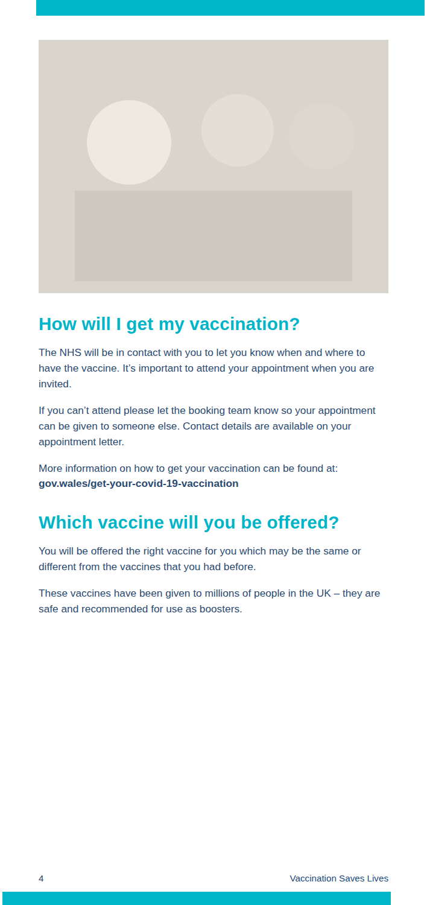How will I get my vaccination?
The NHS will be in contact with you to let you know when and where to have the vaccine. It’s important to attend your appointment when you are invited.
If you can’t attend please let the booking team know so your appointment can be given to someone else. Contact details are available on your appointment letter.
More information on how to get your vaccination can be found at: gov.wales/get-your-covid-19-vaccination
Which vaccine will you be offered?
You will be offered the right vaccine for you which may be the same or different from the vaccines that you had before.
These vaccines have been given to millions of people in the UK – they are safe and recommended for use as boosters.
4 Vaccination Saves Lives